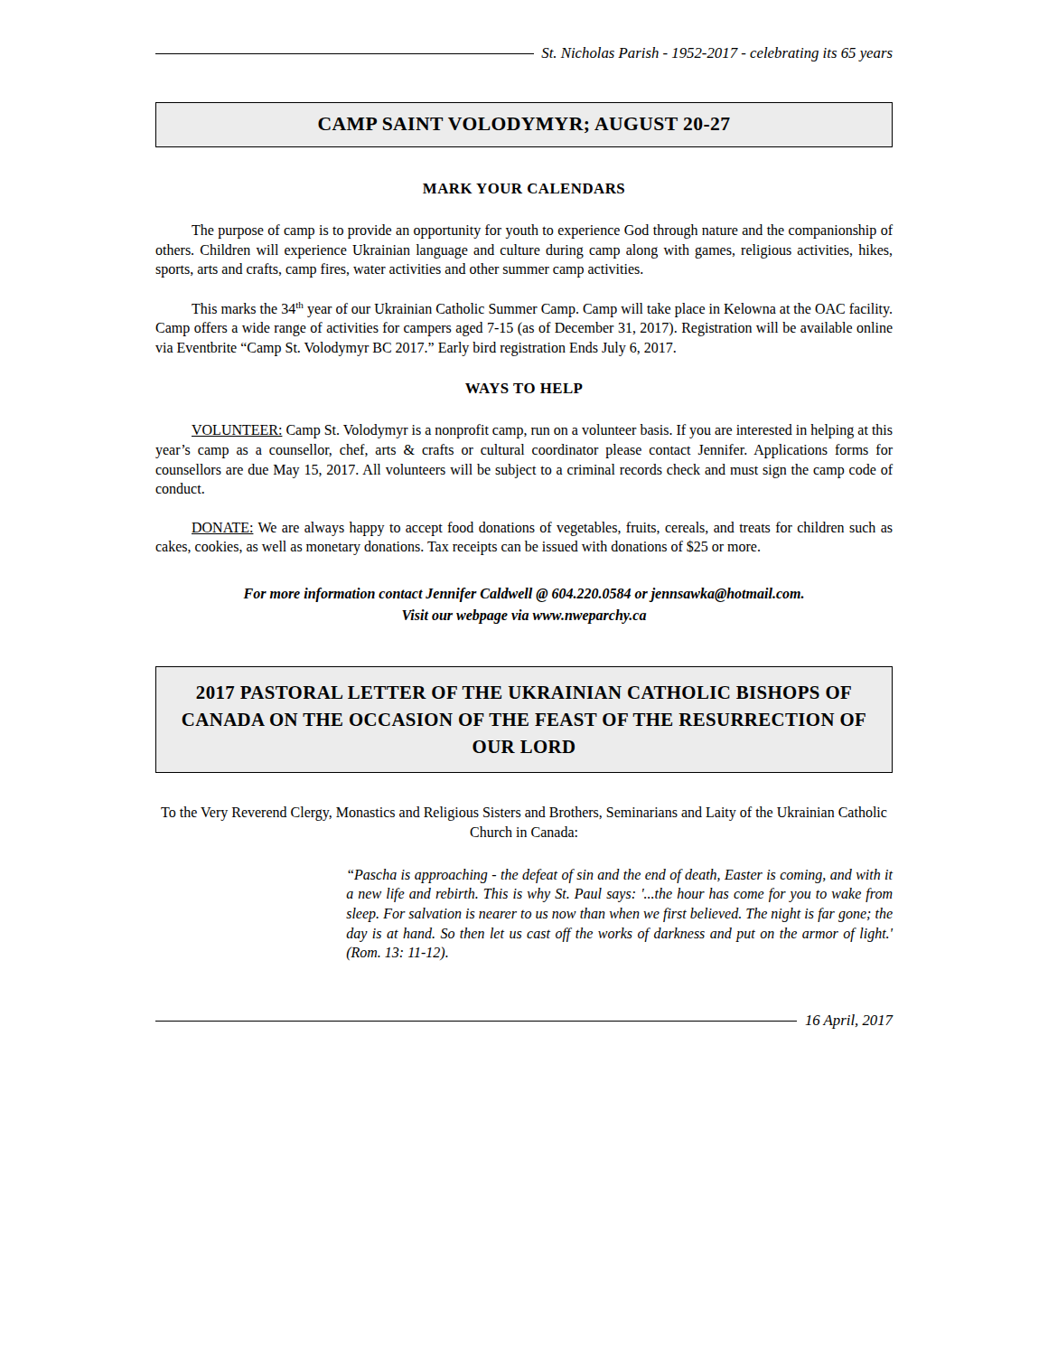St. Nicholas Parish - 1952-2017 - celebrating its 65 years
CAMP SAINT VOLODYMYR; AUGUST 20-27
MARK YOUR CALENDARS
The purpose of camp is to provide an opportunity for youth to experience God through nature and the companionship of others. Children will experience Ukrainian language and culture during camp along with games, religious activities, hikes, sports, arts and crafts, camp fires, water activities and other summer camp activities.
This marks the 34th year of our Ukrainian Catholic Summer Camp. Camp will take place in Kelowna at the OAC facility. Camp offers a wide range of activities for campers aged 7-15 (as of December 31, 2017). Registration will be available online via Eventbrite “Camp St. Volodymyr BC 2017.” Early bird registration Ends July 6, 2017.
WAYS TO HELP
VOLUNTEER: Camp St. Volodymyr is a nonprofit camp, run on a volunteer basis. If you are interested in helping at this year’s camp as a counsellor, chef, arts & crafts or cultural coordinator please contact Jennifer. Applications forms for counsellors are due May 15, 2017. All volunteers will be subject to a criminal records check and must sign the camp code of conduct.
DONATE: We are always happy to accept food donations of vegetables, fruits, cereals, and treats for children such as cakes, cookies, as well as monetary donations. Tax receipts can be issued with donations of $25 or more.
For more information contact Jennifer Caldwell @ 604.220.0584 or jennsawka@hotmail.com.
Visit our webpage via www.nweparchy.ca
2017 PASTORAL LETTER OF THE UKRAINIAN CATHOLIC BISHOPS OF CANADA ON THE OCCASION OF THE FEAST OF THE RESURRECTION OF OUR LORD
To the Very Reverend Clergy, Monastics and Religious Sisters and Brothers, Seminarians and Laity of the Ukrainian Catholic Church in Canada:
“Pascha is approaching - the defeat of sin and the end of death, Easter is coming, and with it a new life and rebirth. This is why St. Paul says: '...the hour has come for you to wake from sleep. For salvation is nearer to us now than when we first believed. The night is far gone; the day is at hand. So then let us cast off the works of darkness and put on the armor of light.' (Rom. 13: 11-12).
16 April, 2017